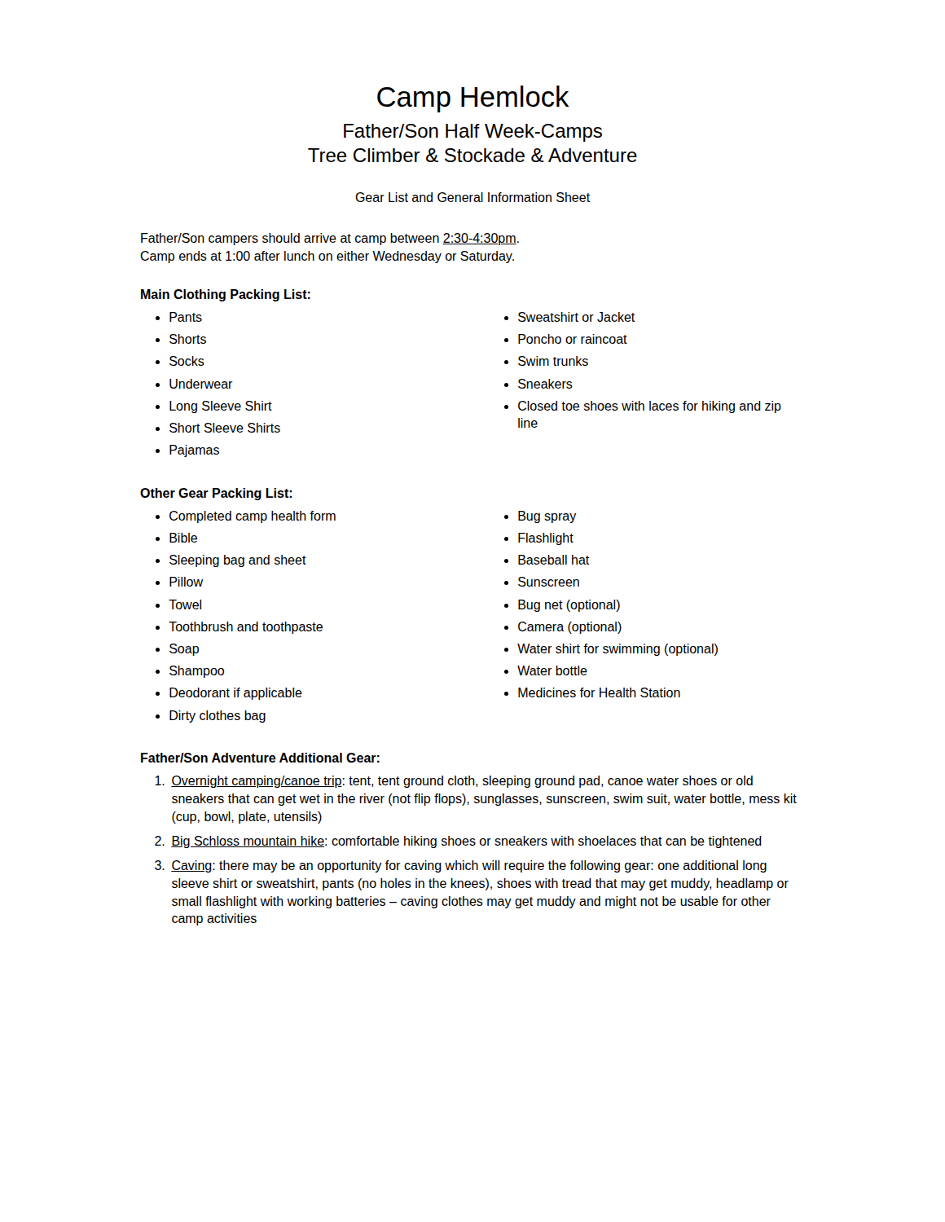Camp Hemlock
Father/Son Half Week-Camps
Tree Climber & Stockade & Adventure
Gear List and General Information Sheet
Father/Son campers should arrive at camp between 2:30-4:30pm.
Camp ends at 1:00 after lunch on either Wednesday or Saturday.
Main Clothing Packing List:
Pants
Shorts
Socks
Underwear
Long Sleeve Shirt
Short Sleeve Shirts
Pajamas
Sweatshirt or Jacket
Poncho or raincoat
Swim trunks
Sneakers
Closed toe shoes with laces for hiking and zip line
Other Gear Packing List:
Completed camp health form
Bible
Sleeping bag and sheet
Pillow
Towel
Toothbrush and toothpaste
Soap
Shampoo
Deodorant if applicable
Dirty clothes bag
Bug spray
Flashlight
Baseball hat
Sunscreen
Bug net (optional)
Camera (optional)
Water shirt for swimming (optional)
Water bottle
Medicines for Health Station
Father/Son Adventure Additional Gear:
Overnight camping/canoe trip: tent, tent ground cloth, sleeping ground pad, canoe water shoes or old sneakers that can get wet in the river (not flip flops), sunglasses, sunscreen, swim suit, water bottle, mess kit (cup, bowl, plate, utensils)
Big Schloss mountain hike: comfortable hiking shoes or sneakers with shoelaces that can be tightened
Caving: there may be an opportunity for caving which will require the following gear: one additional long sleeve shirt or sweatshirt, pants (no holes in the knees), shoes with tread that may get muddy, headlamp or small flashlight with working batteries – caving clothes may get muddy and might not be usable for other camp activities